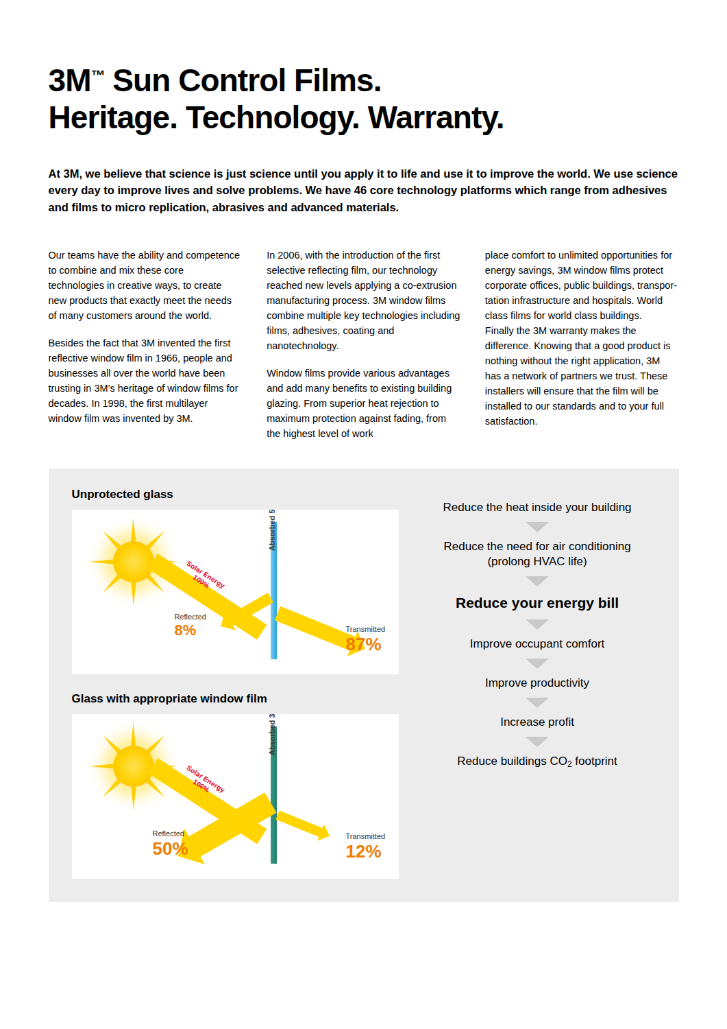3M™ Sun Control Films.
Heritage. Technology. Warranty.
At 3M, we believe that science is just science until you apply it to life and use it to improve the world. We use science every day to improve lives and solve problems. We have 46 core tech­nology platforms which range from adhesives and films to micro replication, abrasives and advanced materials.
Our teams have the ability and competence to combine and mix these core technologies in creative ways, to create new products that exactly meet the needs of many customers around the world.
Besides the fact that 3M invented the first reflective window film in 1966, people and businesses all over the world have been trusting in 3M’s heritage of window films for decades. In 1998, the first multilayer window film was invented by 3M.
In 2006, with the introduction of the first selective reflecting film, our technology reached new levels applying a co-extrusion manufac­turing process. 3M window films combine multiple key technologies including films, adhesives, coating and nanotechnology.
Window films provide various advantages and add many benefits to existing building glazing. From superior heat rejection to maxi­mum protection against fading, from the highest level of work
place comfort to unlimited oppor­tunities for energy savings, 3M window films protect corporate offices, public buildings, transpor­tation infrastructure and hospitals. World class films for world class buildings.
Finally the 3M warranty makes the difference. Knowing that a good product is nothing without the right application, 3M has a network of partners we trust. These installers will ensure that the film will be installed to our standards and to your full satisfaction.
Unprotected glass
Solar Energy
100%
Absorbed 5%
Reflected8%
Transmitted87%
Glass with appropriate window film
Solar Energy
100%
Absorbed 38%
Reflected50%
Transmitted12%
Reduce the heat inside your building
Reduce the need for air conditioning
(prolong HVAC life)
Reduce your energy bill
Improve occupant comfort
Improve productivity
Increase profit
Reduce buildings CO2 footprint